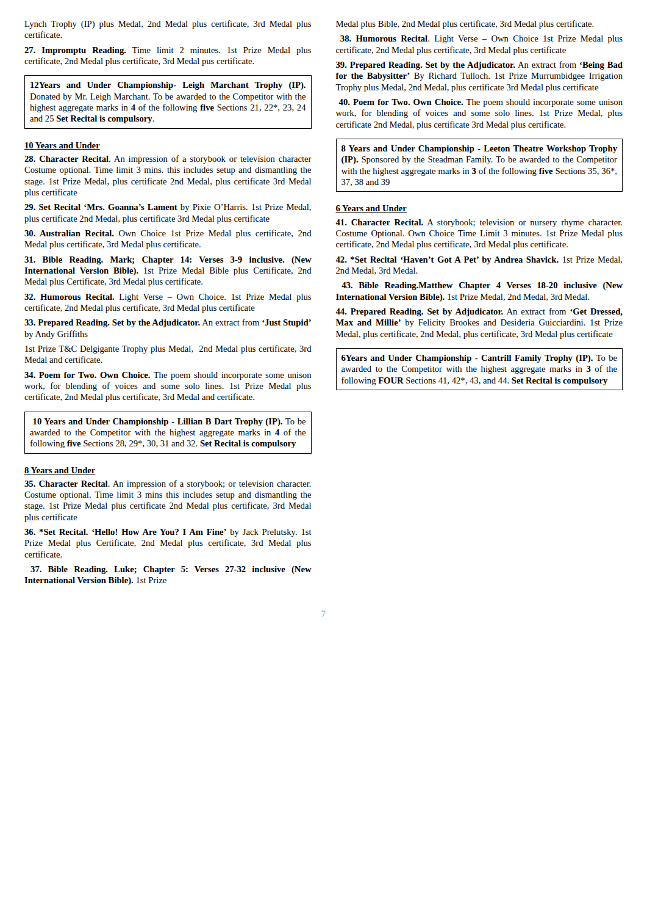Lynch Trophy (IP) plus Medal, 2nd Medal plus certificate, 3rd Medal plus certificate.
27. Impromptu Reading. Time limit 2 minutes. 1st Prize Medal plus certificate, 2nd Medal plus certificate, 3rd Medal pus certificate.
12Years and Under Championship- Leigh Marchant Trophy (IP). Donated by Mr. Leigh Marchant. To be awarded to the Competitor with the highest aggregate marks in 4 of the following five Sections 21, 22*, 23, 24 and 25 Set Recital is compulsory.
10 Years and Under
28. Character Recital. An impression of a storybook or television character Costume optional. Time limit 3 mins. this includes setup and dismantling the stage. 1st Prize Medal, plus certificate 2nd Medal, plus certificate 3rd Medal plus certificate
29. Set Recital ‘Mrs. Goanna’s Lament by Pixie O’Harris. 1st Prize Medal, plus certificate 2nd Medal, plus certificate 3rd Medal plus certificate
30. Australian Recital. Own Choice 1st Prize Medal plus certificate, 2nd Medal plus certificate, 3rd Medal plus certificate.
31. Bible Reading. Mark; Chapter 14: Verses 3-9 inclusive. (New International Version Bible). 1st Prize Medal Bible plus Certificate, 2nd Medal plus Certificate, 3rd Medal plus certificate.
32. Humorous Recital. Light Verse – Own Choice. 1st Prize Medal plus certificate, 2nd Medal plus certificate, 3rd Medal plus certificate
33. Prepared Reading. Set by the Adjudicator. An extract from ‘Just Stupid’ by Andy Griffiths
1st Prize T&C Delgigante Trophy plus Medal, 2nd Medal plus certificate, 3rd Medal and certificate.
34. Poem for Two. Own Choice. The poem should incorporate some unison work, for blending of voices and some solo lines. 1st Prize Medal plus certificate, 2nd Medal plus certificate, 3rd Medal and certificate.
10 Years and Under Championship - Lillian B Dart Trophy (IP). To be awarded to the Competitor with the highest aggregate marks in 4 of the following five Sections 28, 29*, 30, 31 and 32. Set Recital is compulsory
8 Years and Under
35. Character Recital. An impression of a storybook; or television character. Costume optional. Time limit 3 mins this includes setup and dismantling the stage. 1st Prize Medal plus certificate 2nd Medal plus certificate, 3rd Medal plus certificate
36. *Set Recital. ‘Hello! How Are You? I Am Fine’ by Jack Prelutsky. 1st Prize Medal plus Certificate, 2nd Medal plus certificate, 3rd Medal plus certificate.
37. Bible Reading. Luke; Chapter 5: Verses 27-32 inclusive (New International Version Bible). 1st Prize
Medal plus Bible, 2nd Medal plus certificate, 3rd Medal plus certificate.
38. Humorous Recital. Light Verse – Own Choice 1st Prize Medal plus certificate, 2nd Medal plus certificate, 3rd Medal plus certificate
39. Prepared Reading. Set by the Adjudicator. An extract from ‘Being Bad for the Babysitter’ By Richard Tulloch. 1st Prize Murrumbidgee Irrigation Trophy plus Medal, 2nd Medal, plus certificate 3rd Medal plus certificate
40. Poem for Two. Own Choice. The poem should incorporate some unison work, for blending of voices and some solo lines. 1st Prize Medal, plus certificate 2nd Medal, plus certificate 3rd Medal plus certificate.
8 Years and Under Championship - Leeton Theatre Workshop Trophy (IP). Sponsored by the Steadman Family. To be awarded to the Competitor with the highest aggregate marks in 3 of the following five Sections 35, 36*, 37, 38 and 39
6 Years and Under
41. Character Recital. A storybook; television or nursery rhyme character. Costume Optional. Own Choice Time Limit 3 minutes. 1st Prize Medal plus certificate, 2nd Medal plus certificate, 3rd Medal plus certificate.
42. *Set Recital ‘Haven’t Got A Pet’ by Andrea Shavick. 1st Prize Medal, 2nd Medal, 3rd Medal.
43. Bible Reading.Matthew Chapter 4 Verses 18-20 inclusive (New International Version Bible). 1st Prize Medal, 2nd Medal, 3rd Medal.
44. Prepared Reading. Set by Adjudicator. An extract from ‘Get Dressed, Max and Millie’ by Felicity Brookes and Desideria Guicciardini. 1st Prize Medal, plus certificate, 2nd Medal, plus certificate, 3rd Medal plus certificate
6Years and Under Championship - Cantrill Family Trophy (IP). To be awarded to the Competitor with the highest aggregate marks in 3 of the following FOUR Sections 41, 42*, 43, and 44. Set Recital is compulsory
7